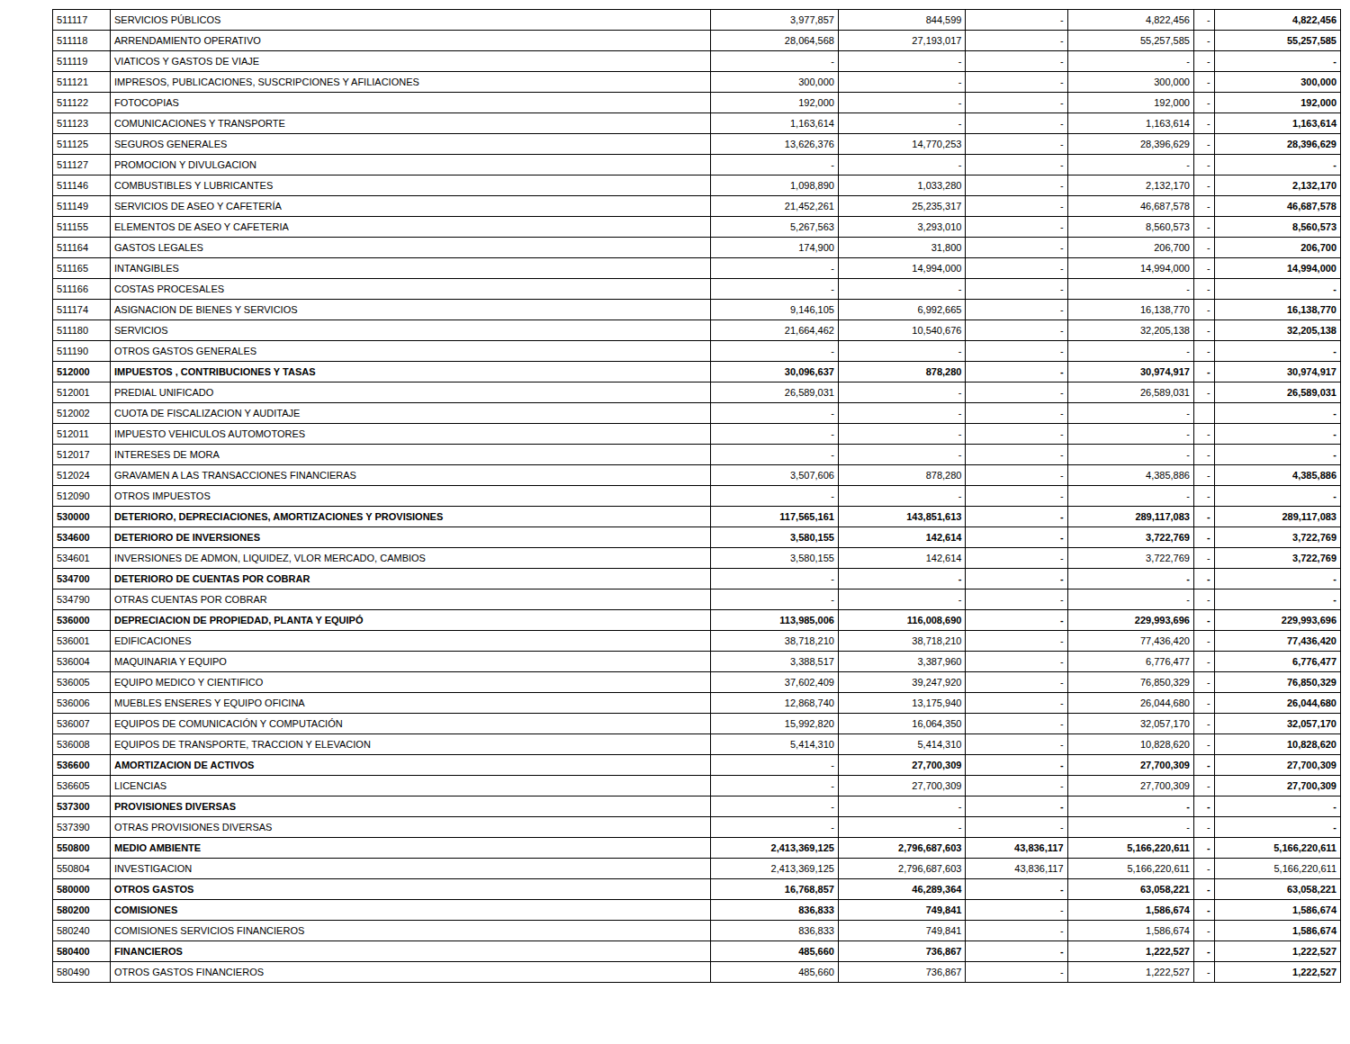| | 511117 | SERVICIOS PÚBLICOS | 3,977,857 | 844,599 | - | 4,822,456 | - | 4,822,456 |
| | 511118 | ARRENDAMIENTO OPERATIVO | 28,064,568 | 27,193,017 | - | 55,257,585 | - | 55,257,585 |
| | 511119 | VIATICOS Y GASTOS DE VIAJE | - | - | - | - | - | - |
| | 511121 | IMPRESOS, PUBLICACIONES, SUSCRIPCIONES Y AFILIACIONES | 300,000 | - | - | 300,000 | - | 300,000 |
| | 511122 | FOTOCOPIAS | 192,000 | - | - | 192,000 | - | 192,000 |
| | 511123 | COMUNICACIONES Y TRANSPORTE | 1,163,614 | - | - | 1,163,614 | - | 1,163,614 |
| | 511125 | SEGUROS GENERALES | 13,626,376 | 14,770,253 | - | 28,396,629 | - | 28,396,629 |
| | 511127 | PROMOCION Y DIVULGACION | - | - | - | - | - | - |
| | 511146 | COMBUSTIBLES Y LUBRICANTES | 1,098,890 | 1,033,280 | - | 2,132,170 | - | 2,132,170 |
| | 511149 | SERVICIOS DE ASEO Y CAFETERÍA | 21,452,261 | 25,235,317 | - | 46,687,578 | - | 46,687,578 |
| | 511155 | ELEMENTOS DE ASEO Y CAFETERIA | 5,267,563 | 3,293,010 | - | 8,560,573 | - | 8,560,573 |
| | 511164 | GASTOS LEGALES | 174,900 | 31,800 | - | 206,700 | - | 206,700 |
| | 511165 | INTANGIBLES | - | 14,994,000 | - | 14,994,000 | - | 14,994,000 |
| | 511166 | COSTAS PROCESALES | - | - | - | - | - | - |
| | 511174 | ASIGNACION DE BIENES Y SERVICIOS | 9,146,105 | 6,992,665 | - | 16,138,770 | - | 16,138,770 |
| | 511180 | SERVICIOS | 21,664,462 | 10,540,676 | - | 32,205,138 | - | 32,205,138 |
| | 511190 | OTROS GASTOS GENERALES | - | - | - | - | - | - |
| | 512000 | IMPUESTOS , CONTRIBUCIONES Y TASAS | 30,096,637 | 878,280 | - | 30,974,917 | - | 30,974,917 |
| | 512001 | PREDIAL UNIFICADO | 26,589,031 | - | - | 26,589,031 | - | 26,589,031 |
| | 512002 | CUOTA DE FISCALIZACION Y AUDITAJE | - | - | - | - | | - |
| | 512011 | IMPUESTO VEHICULOS AUTOMOTORES | - | - | - | - | - | - |
| | 512017 | INTERESES DE MORA | - | - | - | - | - | - |
| | 512024 | GRAVAMEN A LAS TRANSACCIONES FINANCIERAS | 3,507,606 | 878,280 | - | 4,385,886 | - | 4,385,886 |
| | 512090 | OTROS IMPUESTOS | - | - | - | - | - | - |
| | 530000 | DETERIORO, DEPRECIACIONES, AMORTIZACIONES Y PROVISIONES | 117,565,161 | 143,851,613 | - | 289,117,083 | - | 289,117,083 |
| | 534600 | DETERIORO DE INVERSIONES | 3,580,155 | 142,614 | - | 3,722,769 | - | 3,722,769 |
| | 534601 | INVERSIONES DE ADMON, LIQUIDEZ, VLOR MERCADO, CAMBIOS | 3,580,155 | 142,614 | - | 3,722,769 | - | 3,722,769 |
| | 534700 | DETERIORO DE CUENTAS POR COBRAR | - | - | - | - | - | - |
| | 534790 | OTRAS CUENTAS POR COBRAR | - | - | - | - | - | - |
| | 536000 | DEPRECIACION DE PROPIEDAD, PLANTA Y EQUIPÓ | 113,985,006 | 116,008,690 | - | 229,993,696 | - | 229,993,696 |
| | 536001 | EDIFICACIONES | 38,718,210 | 38,718,210 | - | 77,436,420 | - | 77,436,420 |
| | 536004 | MAQUINARIA Y EQUIPO | 3,388,517 | 3,387,960 | - | 6,776,477 | - | 6,776,477 |
| | 536005 | EQUIPO MEDICO Y CIENTIFICO | 37,602,409 | 39,247,920 | - | 76,850,329 | - | 76,850,329 |
| | 536006 | MUEBLES ENSERES Y EQUIPO OFICINA | 12,868,740 | 13,175,940 | - | 26,044,680 | - | 26,044,680 |
| | 536007 | EQUIPOS DE COMUNICACIÓN Y COMPUTACIÓN | 15,992,820 | 16,064,350 | - | 32,057,170 | - | 32,057,170 |
| | 536008 | EQUIPOS DE TRANSPORTE, TRACCION Y ELEVACION | 5,414,310 | 5,414,310 | - | 10,828,620 | - | 10,828,620 |
| | 536600 | AMORTIZACION DE ACTIVOS | - | 27,700,309 | - | 27,700,309 | - | 27,700,309 |
| | 536605 | LICENCIAS | - | 27,700,309 | - | 27,700,309 | - | 27,700,309 |
| | 537300 | PROVISIONES DIVERSAS | - | - | - | - | - | - |
| | 537390 | OTRAS PROVISIONES DIVERSAS | - | - | - | - | - | - |
| | 550800 | MEDIO AMBIENTE | 2,413,369,125 | 2,796,687,603 | 43,836,117 | 5,166,220,611 | - | 5,166,220,611 |
| | 550804 | INVESTIGACION | 2,413,369,125 | 2,796,687,603 | 43,836,117 | 5,166,220,611 | - | 5,166,220,611 |
| | 580000 | OTROS GASTOS | 16,768,857 | 46,289,364 | - | 63,058,221 | - | 63,058,221 |
| | 580200 | COMISIONES | 836,833 | 749,841 | - | 1,586,674 | - | 1,586,674 |
| | 580240 | COMISIONES SERVICIOS FINANCIEROS | 836,833 | 749,841 | - | 1,586,674 | - | 1,586,674 |
| | 580400 | FINANCIEROS | 485,660 | 736,867 | - | 1,222,527 | - | 1,222,527 |
| | 580490 | OTROS GASTOS FINANCIEROS | 485,660 | 736,867 | - | 1,222,527 | - | 1,222,527 |